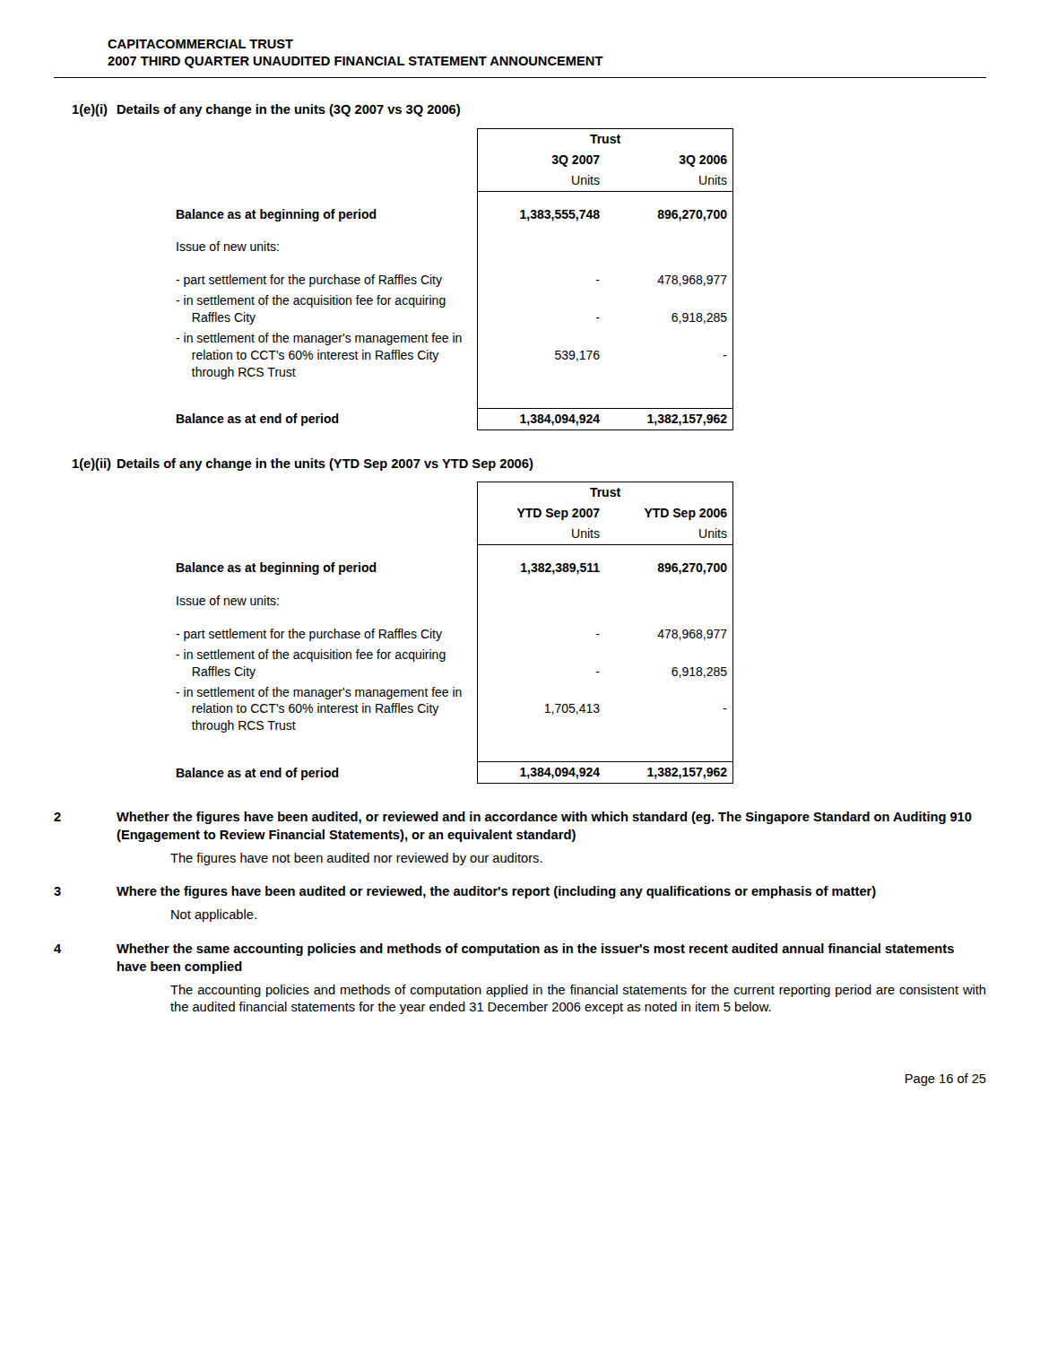CAPITACOMMERCIAL TRUST
2007 THIRD QUARTER UNAUDITED FINANCIAL STATEMENT ANNOUNCEMENT
1(e)(i)
Details of any change in the units (3Q 2007 vs 3Q 2006)
| | Trust |
| | 3Q 2007 | 3Q 2006 |
| | Units | Units |
| Balance as at beginning of period | 1,383,555,748 | 896,270,700 |
| Issue of new units: | | |
| - part settlement for the purchase of Raffles City | - | 478,968,977 |
| - in settlement of the acquisition fee for acquiring Raffles City | - | 6,918,285 |
| - in settlement of the manager's management fee in relation to CCT's 60% interest in Raffles City through RCS Trust | 539,176 | - |
| Balance as at end of period | 1,384,094,924 | 1,382,157,962 |
1(e)(ii)
Details of any change in the units (YTD Sep 2007 vs YTD Sep 2006)
| | Trust |
| | YTD Sep 2007 | YTD Sep 2006 |
| | Units | Units |
| Balance as at beginning of period | 1,382,389,511 | 896,270,700 |
| Issue of new units: | | |
| - part settlement for the purchase of Raffles City | - | 478,968,977 |
| - in settlement of the acquisition fee for acquiring Raffles City | - | 6,918,285 |
| - in settlement of the manager's management fee in relation to CCT's 60% interest in Raffles City through RCS Trust | 1,705,413 | - |
| Balance as at end of period | 1,384,094,924 | 1,382,157,962 |
2
Whether the figures have been audited, or reviewed and in accordance with which standard (eg. The Singapore Standard on Auditing 910 (Engagement to Review Financial Statements), or an equivalent standard)
The figures have not been audited nor reviewed by our auditors.
3
Where the figures have been audited or reviewed, the auditor's report (including any qualifications or emphasis of matter)
Not applicable.
4
Whether the same accounting policies and methods of computation as in the issuer's most recent audited annual financial statements have been complied
The accounting policies and methods of computation applied in the financial statements for the current reporting period are consistent with the audited financial statements for the year ended 31 December 2006 except as noted in item 5 below.
Page 16 of 25